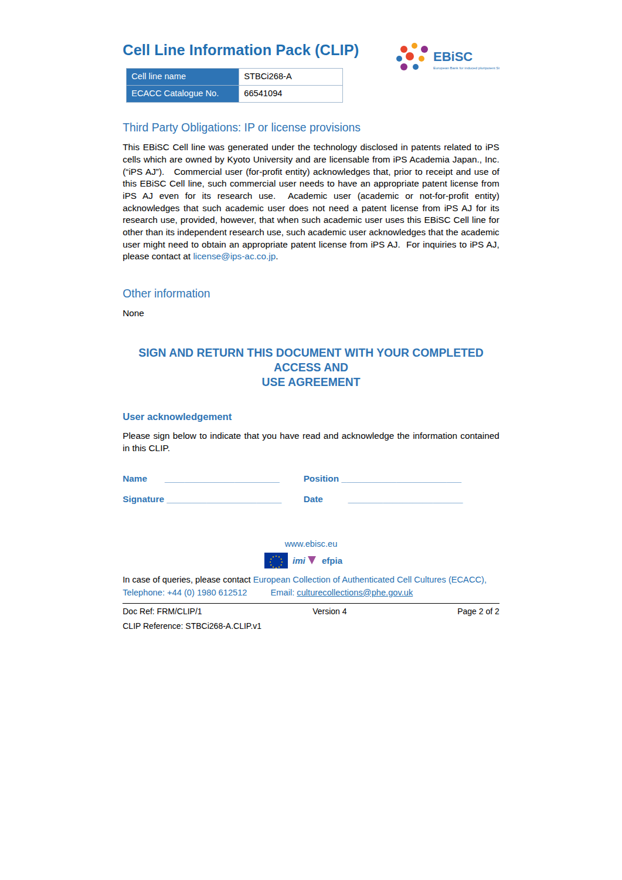Cell Line Information Pack (CLIP)
| Cell line name | STBCi268-A |
| ECACC Catalogue No. | 66541094 |
EBiSC European Bank for induced pluripotent Stem Cells
Third Party Obligations: IP or license provisions
This EBiSC Cell line was generated under the technology disclosed in patents related to iPS cells which are owned by Kyoto University and are licensable from iPS Academia Japan., Inc.(“iPS AJ”). Commercial user (for-profit entity) acknowledges that, prior to receipt and use of this EBiSC Cell line, such commercial user needs to have an appropriate patent license from iPS AJ even for its research use. Academic user (academic or not-for-profit entity) acknowledges that such academic user does not need a patent license from iPS AJ for its research use, provided, however, that when such academic user uses this EBiSC Cell line for other than its independent research use, such academic user acknowledges that the academic user might need to obtain an appropriate patent license from iPS AJ. For inquiries to iPS AJ, please contact at license@ips-ac.co.jp.
Other information
None
SIGN AND RETURN THIS DOCUMENT WITH YOUR COMPLETED ACCESS AND
USE AGREEMENT
User acknowledgement
Please sign below to indicate that you have read and acknowledge the information contained in this CLIP.
Name _______________________
Position ________________________
Signature _______________________
Date _______________________
www.ebisc.eu
imi efpia
In case of queries, please contact European Collection of Authenticated Cell Cultures (ECACC),
Telephone: +44 (0) 1980 612512 Email: culturecollections@phe.gov.uk
Doc Ref: FRM/CLIP/1 Version 4 Page 2 of 2
CLIP Reference: STBCi268-A.CLIP.v1